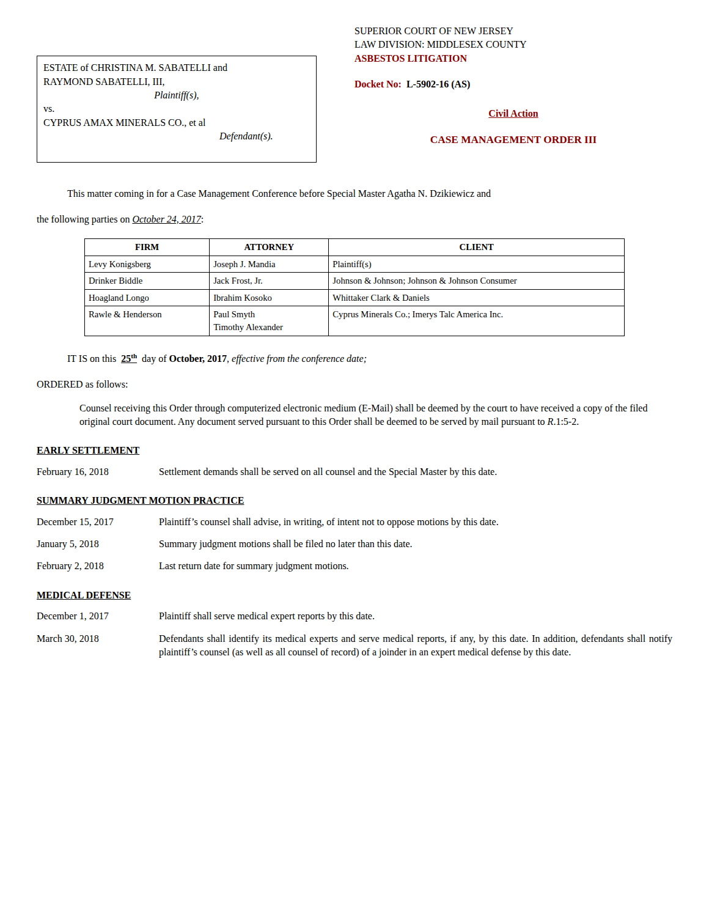SUPERIOR COURT OF NEW JERSEY
LAW DIVISION: MIDDLESEX COUNTY
ASBESTOS LITIGATION
Docket No: L-5902-16 (AS)
Civil Action
CASE MANAGEMENT ORDER III
ESTATE of CHRISTINA M. SABATELLI and
RAYMOND SABATELLI, III,
Plaintiff(s),
vs.
CYPRUS AMAX MINERALS CO., et al
Defendant(s).
This matter coming in for a Case Management Conference before Special Master Agatha N. Dzikiewicz and
the following parties on October 24, 2017:
| FIRM | ATTORNEY | CLIENT |
| --- | --- | --- |
| Levy Konigsberg | Joseph J. Mandia | Plaintiff(s) |
| Drinker Biddle | Jack Frost, Jr. | Johnson & Johnson; Johnson & Johnson Consumer |
| Hoagland Longo | Ibrahim Kosoko | Whittaker Clark & Daniels |
| Rawle & Henderson | Paul Smyth Timothy Alexander | Cyprus Minerals Co.; Imerys Talc America Inc. |
IT IS on this 25th day of October, 2017, effective from the conference date;
ORDERED as follows:
Counsel receiving this Order through computerized electronic medium (E-Mail) shall be deemed by the court to have received a copy of the filed original court document. Any document served pursuant to this Order shall be deemed to be served by mail pursuant to R.1:5-2.
EARLY SETTLEMENT
February 16, 2018
Settlement demands shall be served on all counsel and the Special Master by this date.
SUMMARY JUDGMENT MOTION PRACTICE
December 15, 2017
Plaintiff’s counsel shall advise, in writing, of intent not to oppose motions by this date.
January 5, 2018
Summary judgment motions shall be filed no later than this date.
February 2, 2018
Last return date for summary judgment motions.
MEDICAL DEFENSE
December 1, 2017
Plaintiff shall serve medical expert reports by this date.
March 30, 2018
Defendants shall identify its medical experts and serve medical reports, if any, by this date. In addition, defendants shall notify plaintiff’s counsel (as well as all counsel of record) of a joinder in an expert medical defense by this date.